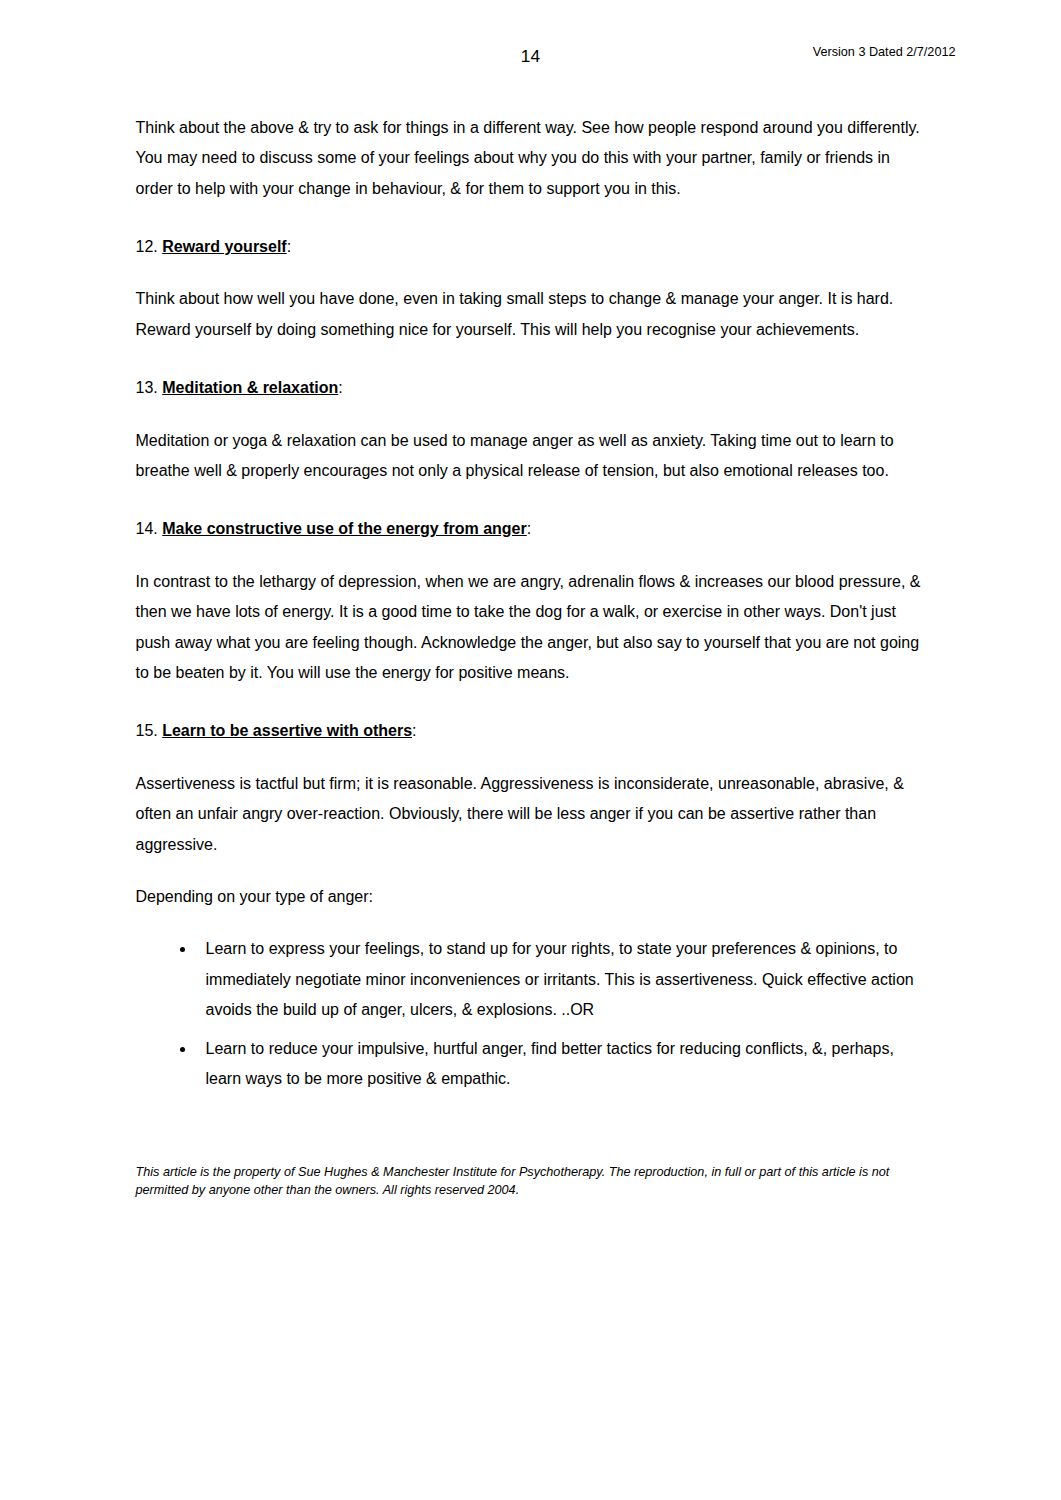Version 3 Dated 2/7/2012
14
Think about the above & try to ask for things in a different way. See how people respond around you differently. You may need to discuss some of your feelings about why you do this with your partner, family or friends in order to help with your change in behaviour, & for them to support you in this.
12. Reward yourself:
Think about how well you have done, even in taking small steps to change & manage your anger. It is hard. Reward yourself by doing something nice for yourself. This will help you recognise your achievements.
13. Meditation & relaxation:
Meditation or yoga & relaxation can be used to manage anger as well as anxiety. Taking time out to learn to breathe well & properly encourages not only a physical release of tension, but also emotional releases too.
14. Make constructive use of the energy from anger:
In contrast to the lethargy of depression, when we are angry, adrenalin flows & increases our blood pressure, & then we have lots of energy. It is a good time to take the dog for a walk, or exercise in other ways. Don't just push away what you are feeling though. Acknowledge the anger, but also say to yourself that you are not going to be beaten by it. You will use the energy for positive means.
15. Learn to be assertive with others:
Assertiveness is tactful but firm; it is reasonable. Aggressiveness is inconsiderate, unreasonable, abrasive, & often an unfair angry over-reaction. Obviously, there will be less anger if you can be assertive rather than aggressive.
Depending on your type of anger:
Learn to express your feelings, to stand up for your rights, to state your preferences & opinions, to immediately negotiate minor inconveniences or irritants. This is assertiveness. Quick effective action avoids the build up of anger, ulcers, & explosions. ..OR
Learn to reduce your impulsive, hurtful anger, find better tactics for reducing conflicts, &, perhaps, learn ways to be more positive & empathic.
This article is the property of Sue Hughes & Manchester Institute for Psychotherapy. The reproduction, in full or part of this article is not permitted by anyone other than the owners. All rights reserved 2004.